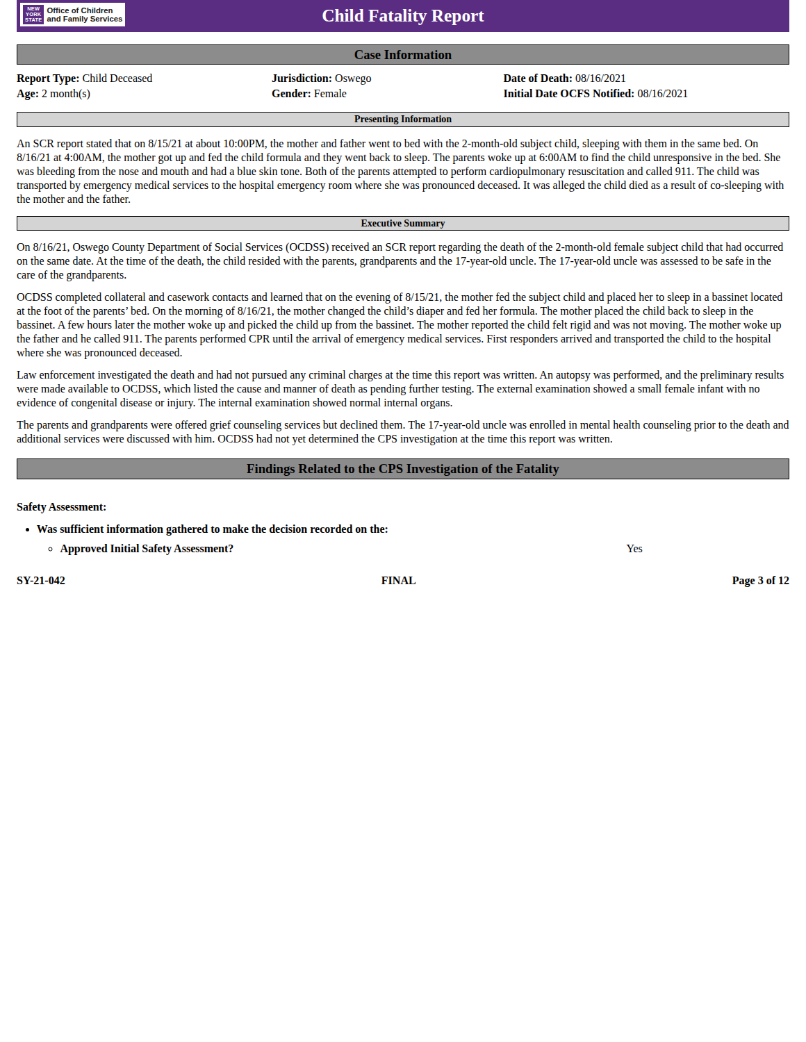NEW
YORK
STATE
Office of Children
and Family Services
Child Fatality Report
Case Information
| Report Type: Child Deceased | Jurisdiction: Oswego | Date of Death: 08/16/2021 |
| Age: 2 month(s) | Gender: Female | Initial Date OCFS Notified: 08/16/2021 |
Presenting Information
An SCR report stated that on 8/15/21 at about 10:00PM, the mother and father went to bed with the 2-month-old subject child, sleeping with them in the same bed. On 8/16/21 at 4:00AM, the mother got up and fed the child formula and they went back to sleep. The parents woke up at 6:00AM to find the child unresponsive in the bed. She was bleeding from the nose and mouth and had a blue skin tone. Both of the parents attempted to perform cardiopulmonary resuscitation and called 911. The child was transported by emergency medical services to the hospital emergency room where she was pronounced deceased. It was alleged the child died as a result of co-sleeping with the mother and the father.
Executive Summary
On 8/16/21, Oswego County Department of Social Services (OCDSS) received an SCR report regarding the death of the 2-month-old female subject child that had occurred on the same date. At the time of the death, the child resided with the parents, grandparents and the 17-year-old uncle. The 17-year-old uncle was assessed to be safe in the care of the grandparents.
OCDSS completed collateral and casework contacts and learned that on the evening of 8/15/21, the mother fed the subject child and placed her to sleep in a bassinet located at the foot of the parents’ bed. On the morning of 8/16/21, the mother changed the child’s diaper and fed her formula. The mother placed the child back to sleep in the bassinet. A few hours later the mother woke up and picked the child up from the bassinet. The mother reported the child felt rigid and was not moving. The mother woke up the father and he called 911. The parents performed CPR until the arrival of emergency medical services. First responders arrived and transported the child to the hospital where she was pronounced deceased.
Law enforcement investigated the death and had not pursued any criminal charges at the time this report was written. An autopsy was performed, and the preliminary results were made available to OCDSS, which listed the cause and manner of death as pending further testing. The external examination showed a small female infant with no evidence of congenital disease or injury. The internal examination showed normal internal organs.
The parents and grandparents were offered grief counseling services but declined them. The 17-year-old uncle was enrolled in mental health counseling prior to the death and additional services were discussed with him. OCDSS had not yet determined the CPS investigation at the time this report was written.
Findings Related to the CPS Investigation of the Fatality
Safety Assessment:
Was sufficient information gathered to make the decision recorded on the:
Approved Initial Safety Assessment? Yes
SY-21-042 FINAL Page 3 of 12